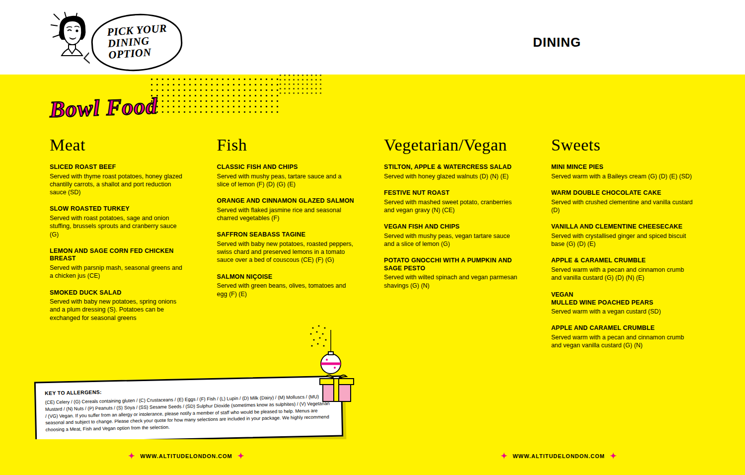✦
✦
✦
✦
✦
Pick your dining option
DINING
Bowl Food
Meat
Sliced Roast Beef
Served with thyme roast potatoes, honey glazed chantilly carrots, a shallot and port reduction sauce (SD)
Slow Roasted Turkey
Served with roast potatoes, sage and onion stuffing, brussels sprouts and cranberry sauce (G)
Lemon and Sage Corn Fed Chicken Breast
Served with parsnip mash, seasonal greens and a chicken jus (CE)
Smoked Duck Salad
Served with baby new potatoes, spring onions and a plum dressing (S). Potatoes can be exchanged for seasonal greens
Fish
Classic Fish and Chips
Served with mushy peas, tartare sauce and a slice of lemon (F) (D) (G) (E)
Orange and Cinnamon Glazed Salmon
Served with flaked jasmine rice and seasonal charred vegetables (F)
Saffron Seabass Tagine
Served with baby new potatoes, roasted peppers, swiss chard and preserved lemons in a tomato sauce over a bed of couscous (CE) (F) (G)
Salmon Niçoise
Served with green beans, olives, tomatoes and egg (F) (E)
Vegetarian/Vegan
Stilton, Apple & Watercress Salad
Served with honey glazed walnuts (D) (N) (E)
Festive Nut Roast
Served with mashed sweet potato, cranberries and vegan gravy (N) (CE)
Vegan Fish and Chips
Served with mushy peas, vegan tartare sauce and a slice of lemon (G)
Potato Gnocchi with a Pumpkin and Sage Pesto
Served with wilted spinach and vegan parmesan shavings (G) (N)
Sweets
Mini Mince Pies
Served warm with a Baileys cream (G) (D) (E) (SD)
Warm Double Chocolate Cake
Served with crushed clementine and vanilla custard (D)
Vanilla and Clementine Cheesecake
Served with crystallised ginger and spiced biscuit base (G) (D) (E)
Apple & Caramel Crumble
Served warm with a pecan and cinnamon crumb and vanilla custard (G) (D) (N) (E)
Vegan
Mulled Wine Poached Pears
Served warm with a vegan custard (SD)
Apple and Caramel Crumble
Served warm with a pecan and cinnamon crumb and vegan vanilla custard (G) (N)
Key to Allergens:
(CE) Celery / (G) Cereals containing gluten / (C) Crustaceans / (E) Eggs / (F) Fish / (L) Lupin / (D) Milk (Dairy) / (M) Molluscs / (MU) Mustard / (N) Nuts / (P) Peanuts / (S) Soya / (SS) Sesame Seeds / (SD) Sulphur Dioxide (sometimes know as sulphites) / (V) Vegetarian / (VG) Vegan. If you suffer from an allergy or intolerance, please notify a member of staff who would be pleased to help. Menus are seasonal and subject to change. Please check your quote for how many selections are included in your package. We highly recommend choosing a Meat, Fish and Vegan option from the selection.
✦ WWW.ALTITUDELONDON.COM ✦
✦ WWW.ALTITUDELONDON.COM ✦